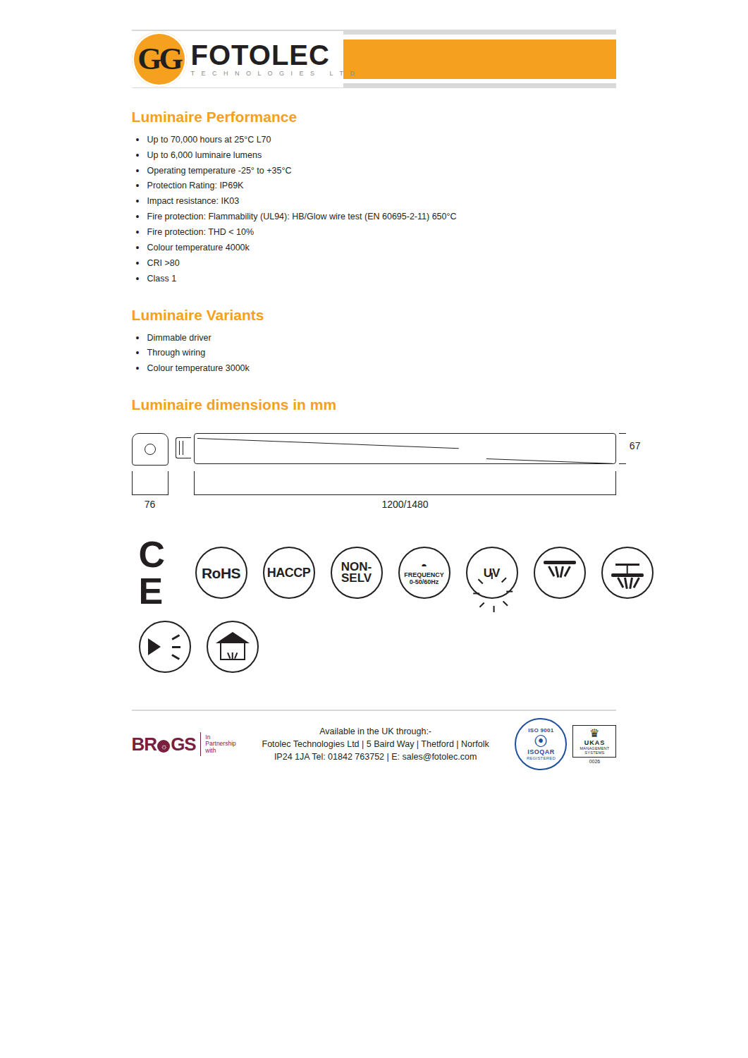GG
FOTOLEC
T E C H N O L O G I E S L T D
Luminaire Performance
Up to 70,000 hours at 25°C L70
Up to 6,000 luminaire lumens
Operating temperature -25° to +35°C
Protection Rating: IP69K
Impact resistance: IK03
Fire protection: Flammability (UL94): HB/Glow wire test (EN 60695-2-11) 650°C
Fire protection: THD < 10%
Colour temperature 4000k
CRI >80
Class 1
Luminaire Variants
Dimmable driver
Through wiring
Colour temperature 3000k
Luminaire dimensions in mm
67
76
1200/1480
C E
RoHS
HACCP
NON-
SELV
◓FREQUENCY
0-50/60Hz
UV
BR☼GS
In
Partnership
with
Available in the UK through:-
Fotolec Technologies Ltd | 5 Baird Way | Thetford | Norfolk
IP24 1JA Tel: 01842 763752 | E: sales@fotolec.com
ISO 9001
⦿
ISOQAR
REGISTERED
♛
UKAS
MANAGEMENT
SYSTEMS
0026